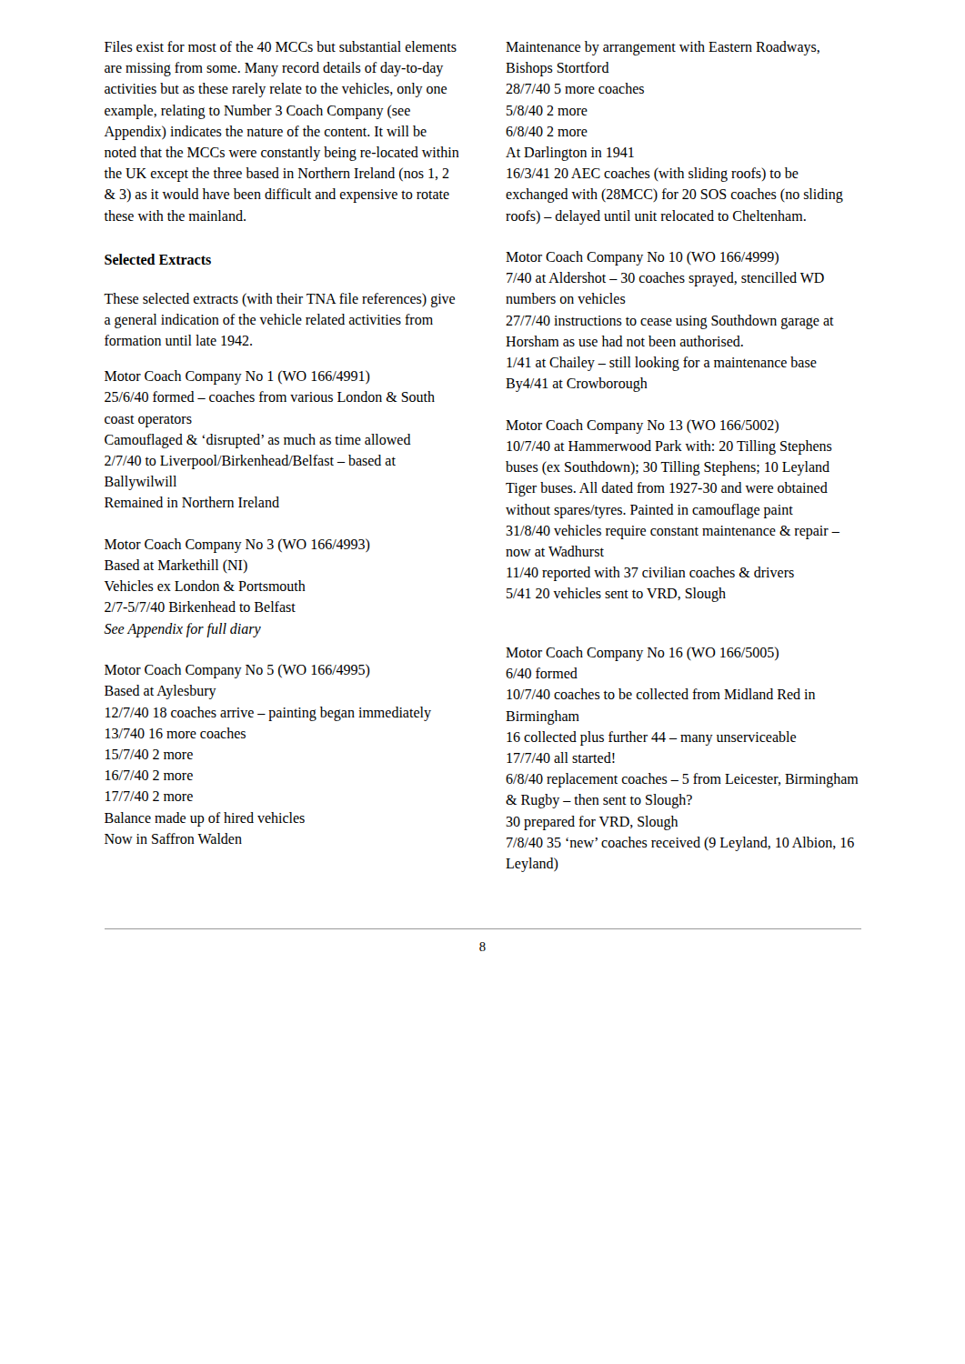Files exist for most of the 40 MCCs but substantial elements are missing from some. Many record details of day-to-day activities but as these rarely relate to the vehicles, only one example, relating to Number 3 Coach Company (see Appendix) indicates the nature of the content. It will be noted that the MCCs were constantly being re-located within the UK except the three based in Northern Ireland (nos 1, 2 & 3) as it would have been difficult and expensive to rotate these with the mainland.
Selected Extracts
These selected extracts (with their TNA file references) give a general indication of the vehicle related activities from formation until late 1942.
Motor Coach Company No 1 (WO 166/4991)
25/6/40 formed – coaches from various London & South coast operators
Camouflaged & ‘disrupted’ as much as time allowed
2/7/40 to Liverpool/Birkenhead/Belfast – based at Ballywilwill
Remained in Northern Ireland
Motor Coach Company No 3 (WO 166/4993)
Based at Markethill (NI)
Vehicles ex London & Portsmouth
2/7-5/7/40 Birkenhead to Belfast
See Appendix for full diary
Motor Coach Company No 5 (WO 166/4995)
Based at Aylesbury
12/7/40 18 coaches arrive – painting began immediately
13/740 16 more coaches
15/7/40 2 more
16/7/40 2 more
17/7/40 2 more
Balance made up of hired vehicles
Now in Saffron Walden
Maintenance by arrangement with Eastern Roadways, Bishops Stortford
28/7/40 5 more coaches
5/8/40 2 more
6/8/40 2 more
At Darlington in 1941
16/3/41 20 AEC coaches (with sliding roofs) to be exchanged with (28MCC) for 20 SOS coaches (no sliding roofs) – delayed until unit relocated to Cheltenham.
Motor Coach Company No 10 (WO 166/4999)
7/40 at Aldershot – 30 coaches sprayed, stencilled WD numbers on vehicles
27/7/40 instructions to cease using Southdown garage at Horsham as use had not been authorised.
1/41 at Chailey – still looking for a maintenance base
By4/41 at Crowborough
Motor Coach Company No 13 (WO 166/5002)
10/7/40 at Hammerwood Park with: 20 Tilling Stephens buses (ex Southdown); 30 Tilling Stephens; 10 Leyland Tiger buses. All dated from 1927-30 and were obtained without spares/tyres. Painted in camouflage paint
31/8/40 vehicles require constant maintenance & repair – now at Wadhurst
11/40 reported with 37 civilian coaches & drivers
5/41 20 vehicles sent to VRD, Slough
Motor Coach Company No 16 (WO 166/5005)
6/40 formed
10/7/40 coaches to be collected from Midland Red in Birmingham
16 collected plus further 44 – many unserviceable
17/7/40 all started!
6/8/40 replacement coaches – 5 from Leicester, Birmingham & Rugby – then sent to Slough?
30 prepared for VRD, Slough
7/8/40 35 ‘new’ coaches received (9 Leyland, 10 Albion, 16 Leyland)
8